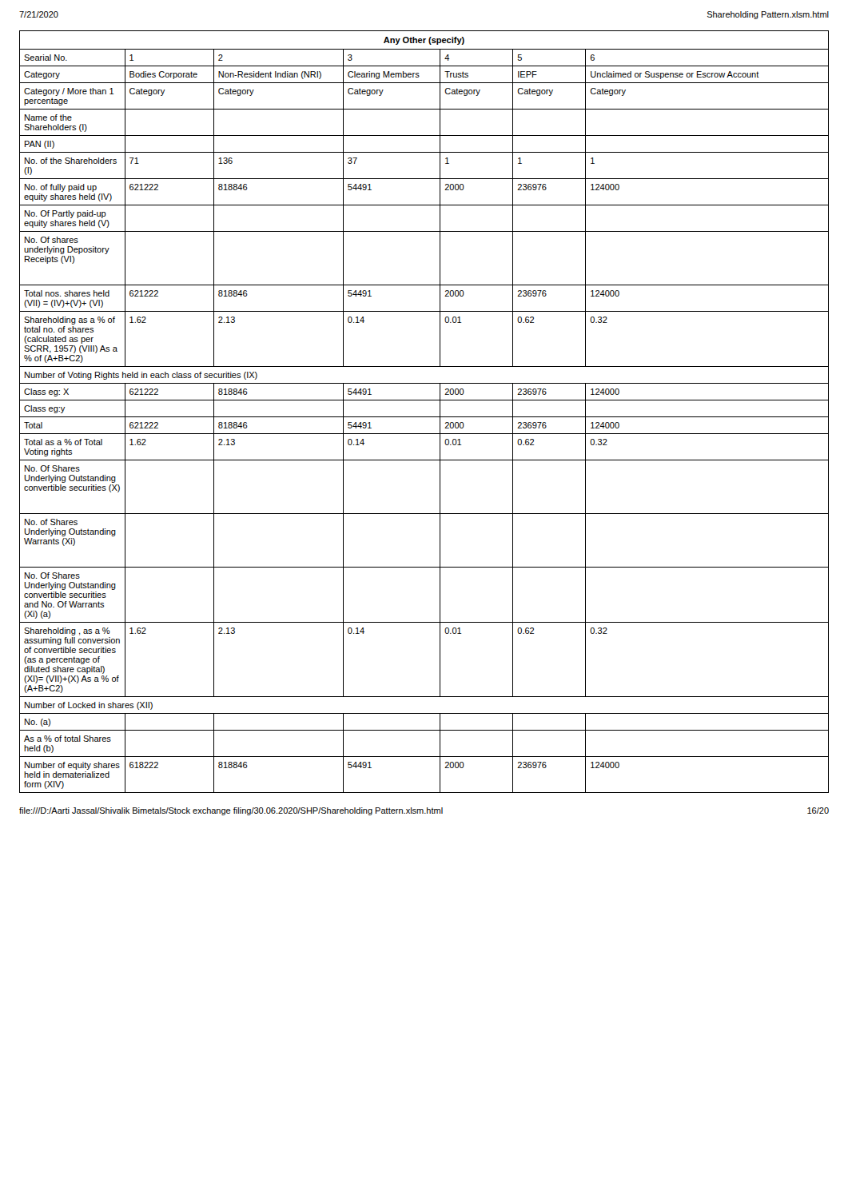7/21/2020 Shareholding Pattern.xlsm.html
Any Other (specify)
| Searial No. | 1 | 2 | 3 | 4 | 5 | 6 |
| Category | Bodies Corporate | Non-Resident Indian (NRI) | Clearing Members | Trusts | IEPF | Unclaimed or Suspense or Escrow Account |
| Category / More than 1 percentage | Category | Category | Category | Category | Category | Category |
| Name of the Shareholders (I) | | | | | | |
| PAN (II) | | | | | | |
| No. of the Shareholders (I) | 71 | 136 | 37 | 1 | 1 | 1 |
| No. of fully paid up equity shares held (IV) | 621222 | 818846 | 54491 | 2000 | 236976 | 124000 |
| No. Of Partly paid-up equity shares held (V) | | | | | | |
| No. Of shares underlying Depository Receipts (VI) | | | | | | |
| Total nos. shares held (VII) = (IV)+(V)+ (VI) | 621222 | 818846 | 54491 | 2000 | 236976 | 124000 |
| Shareholding as a % of total no. of shares (calculated as per SCRR, 1957) (VIII) As a % of (A+B+C2) | 1.62 | 2.13 | 0.14 | 0.01 | 0.62 | 0.32 |
| Number of Voting Rights held in each class of securities (IX) |
| Class eg: X | 621222 | 818846 | 54491 | 2000 | 236976 | 124000 |
| Class eg:y | | | | | | |
| Total | 621222 | 818846 | 54491 | 2000 | 236976 | 124000 |
| Total as a % of Total Voting rights | 1.62 | 2.13 | 0.14 | 0.01 | 0.62 | 0.32 |
| No. Of Shares Underlying Outstanding convertible securities (X) | | | | | | |
| No. of Shares Underlying Outstanding Warrants (Xi) | | | | | | |
| No. Of Shares Underlying Outstanding convertible securities and No. Of Warrants (Xi) (a) | | | | | | |
| Shareholding , as a % assuming full conversion of convertible securities (as a percentage of diluted share capital) (XI)= (VII)+(X) As a % of (A+B+C2) | 1.62 | 2.13 | 0.14 | 0.01 | 0.62 | 0.32 |
| Number of Locked in shares (XII) |
| No. (a) | | | | | | |
| As a % of total Shares held (b) | | | | | | |
| Number of equity shares held in dematerialized form (XIV) | 618222 | 818846 | 54491 | 2000 | 236976 | 124000 |
file:///D:/Aarti Jassal/Shivalik Bimetals/Stock exchange filing/30.06.2020/SHP/Shareholding Pattern.xlsm.html 16/20